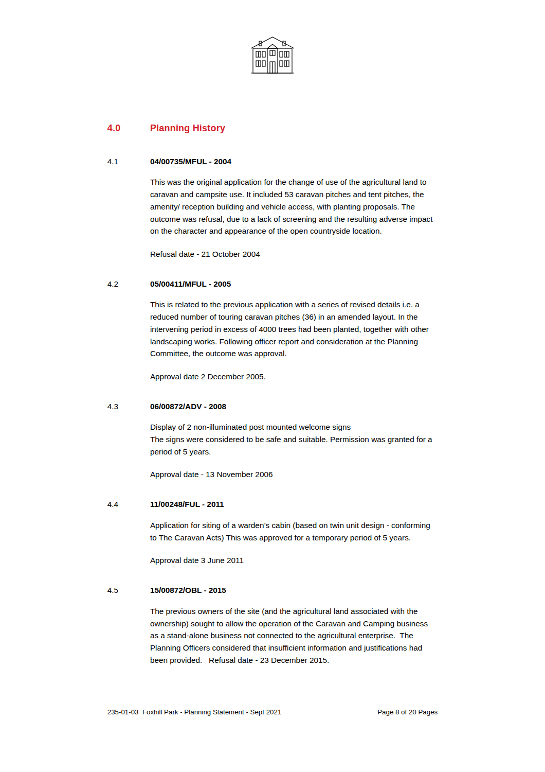4.0 Planning History
4.1
04/00735/MFUL - 2004
This was the original application for the change of use of the agricultural land to caravan and campsite use. It included 53 caravan pitches and tent pitches, the amenity/ reception building and vehicle access, with planting proposals. The outcome was refusal, due to a lack of screening and the resulting adverse impact on the character and appearance of the open countryside location.
Refusal date - 21 October 2004
4.2
05/00411/MFUL - 2005
This is related to the previous application with a series of revised details i.e. a reduced number of touring caravan pitches (36) in an amended layout. In the intervening period in excess of 4000 trees had been planted, together with other landscaping works. Following officer report and consideration at the Planning Committee, the outcome was approval.
Approval date 2 December 2005.
4.3
06/00872/ADV - 2008
Display of 2 non-illuminated post mounted welcome signs
The signs were considered to be safe and suitable. Permission was granted for a period of 5 years.
Approval date - 13 November 2006
4.4
11/00248/FUL - 2011
Application for siting of a warden’s cabin (based on twin unit design - conforming to The Caravan Acts) This was approved for a temporary period of 5 years.
Approval date 3 June 2011
4.5
15/00872/OBL - 2015
The previous owners of the site (and the agricultural land associated with the ownership) sought to allow the operation of the Caravan and Camping business as a stand-alone business not connected to the agricultural enterprise. The Planning Officers considered that insufficient information and justifications had been provided. Refusal date - 23 December 2015.
235-01-03 Foxhill Park - Planning Statement - Sept 2021
Page 8 of 20 Pages